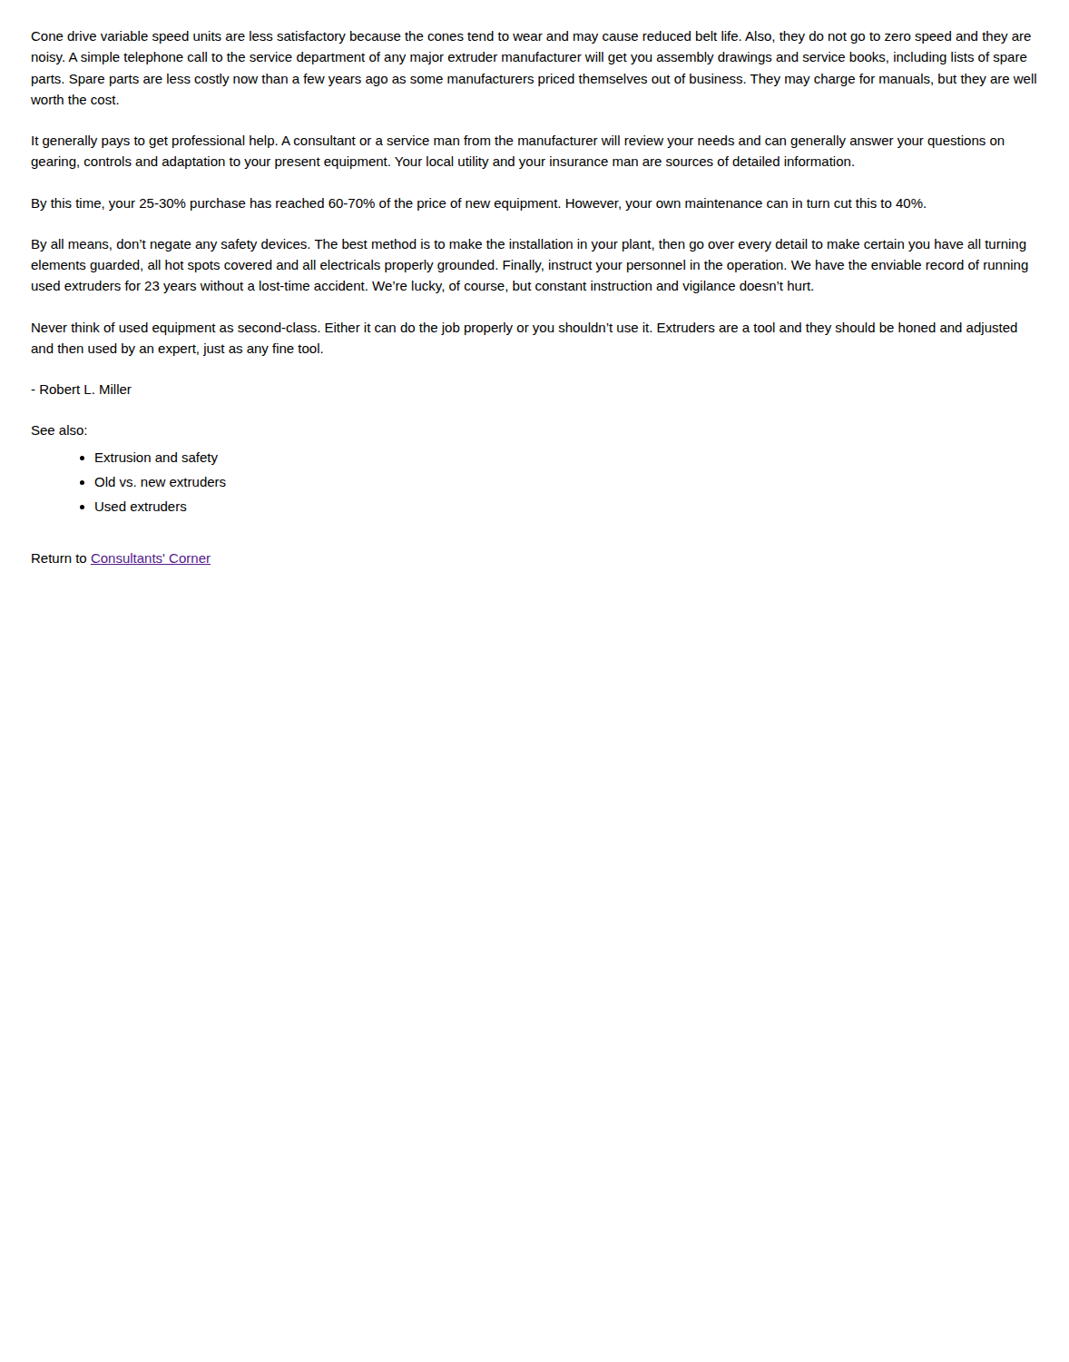Cone drive variable speed units are less satisfactory because the cones tend to wear and may cause reduced belt life. Also, they do not go to zero speed and they are noisy. A simple telephone call to the service department of any major extruder manufacturer will get you assembly drawings and service books, including lists of spare parts. Spare parts are less costly now than a few years ago as some manufacturers priced themselves out of business. They may charge for manuals, but they are well worth the cost.
It generally pays to get professional help. A consultant or a service man from the manufacturer will review your needs and can generally answer your questions on gearing, controls and adaptation to your present equipment. Your local utility and your insurance man are sources of detailed information.
By this time, your 25-30% purchase has reached 60-70% of the price of new equipment. However, your own maintenance can in turn cut this to 40%.
By all means, don’t negate any safety devices. The best method is to make the installation in your plant, then go over every detail to make certain you have all turning elements guarded, all hot spots covered and all electricals properly grounded. Finally, instruct your personnel in the operation. We have the enviable record of running used extruders for 23 years without a lost-time accident. We’re lucky, of course, but constant instruction and vigilance doesn’t hurt.
Never think of used equipment as second-class. Either it can do the job properly or you shouldn’t use it. Extruders are a tool and they should be honed and adjusted and then used by an expert, just as any fine tool.
- Robert L. Miller
See also:
Extrusion and safety
Old vs. new extruders
Used extruders
Return to Consultants' Corner